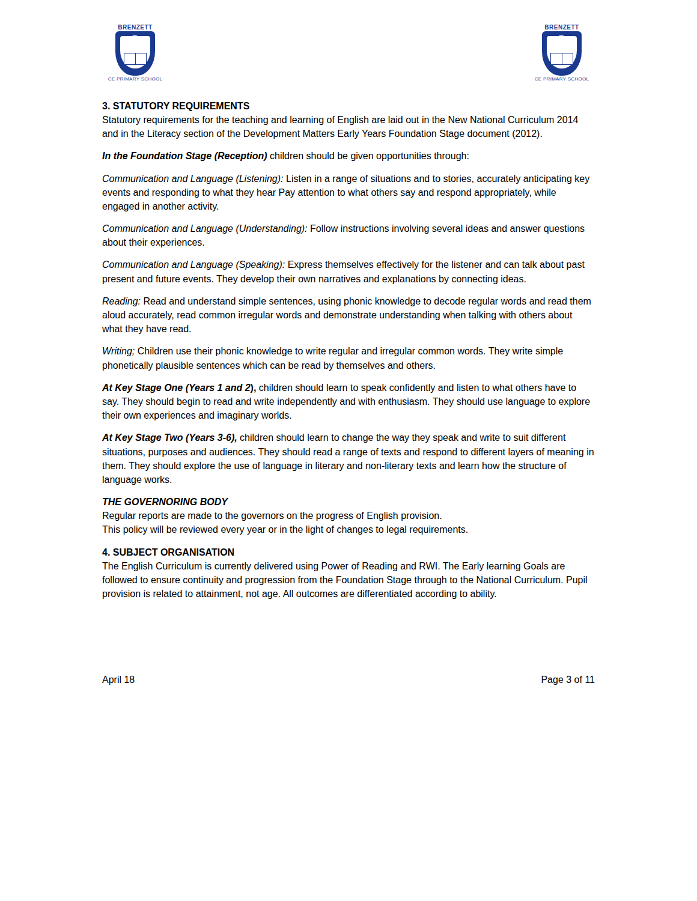BRENZETT
B
CE PRIMARY SCHOOL
BRENZETT
B
CE PRIMARY SCHOOL
3. Statutory Requirements
Statutory requirements for the teaching and learning of English are laid out in the New National Curriculum 2014 and in the Literacy section of the Development Matters Early Years Foundation Stage document (2012).
In the Foundation Stage (Reception) children should be given opportunities through:
Communication and Language (Listening): Listen in a range of situations and to stories, accurately anticipating key events and responding to what they hear Pay attention to what others say and respond appropriately, while engaged in another activity.
Communication and Language (Understanding): Follow instructions involving several ideas and answer questions about their experiences.
Communication and Language (Speaking): Express themselves effectively for the listener and can talk about past present and future events. They develop their own narratives and explanations by connecting ideas.
Reading: Read and understand simple sentences, using phonic knowledge to decode regular words and read them aloud accurately, read common irregular words and demonstrate understanding when talking with others about what they have read.
Writing; Children use their phonic knowledge to write regular and irregular common words. They write simple phonetically plausible sentences which can be read by themselves and others.
At Key Stage One (Years 1 and 2), children should learn to speak confidently and listen to what others have to say. They should begin to read and write independently and with enthusiasm. They should use language to explore their own experiences and imaginary worlds.
At Key Stage Two (Years 3-6), children should learn to change the way they speak and write to suit different situations, purposes and audiences. They should read a range of texts and respond to different layers of meaning in them. They should explore the use of language in literary and non-literary texts and learn how the structure of language works.
The Governoring Body
Regular reports are made to the governors on the progress of English provision.
This policy will be reviewed every year or in the light of changes to legal requirements.
4. Subject Organisation
The English Curriculum is currently delivered using Power of Reading and RWI. The Early learning Goals are followed to ensure continuity and progression from the Foundation Stage through to the National Curriculum. Pupil provision is related to attainment, not age. All outcomes are differentiated according to ability.
April 18 Page 3 of 11